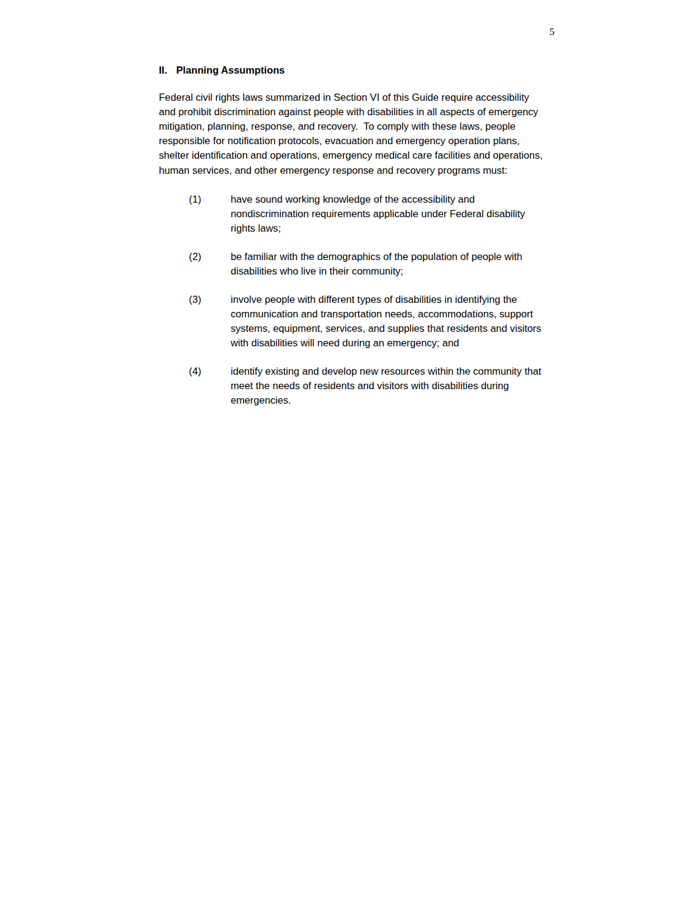5
II. Planning Assumptions
Federal civil rights laws summarized in Section VI of this Guide require accessibility and prohibit discrimination against people with disabilities in all aspects of emergency mitigation, planning, response, and recovery. To comply with these laws, people responsible for notification protocols, evacuation and emergency operation plans, shelter identification and operations, emergency medical care facilities and operations, human services, and other emergency response and recovery programs must:
(1) have sound working knowledge of the accessibility and nondiscrimination requirements applicable under Federal disability rights laws;
(2) be familiar with the demographics of the population of people with disabilities who live in their community;
(3) involve people with different types of disabilities in identifying the communication and transportation needs, accommodations, support systems, equipment, services, and supplies that residents and visitors with disabilities will need during an emergency; and
(4) identify existing and develop new resources within the community that meet the needs of residents and visitors with disabilities during emergencies.